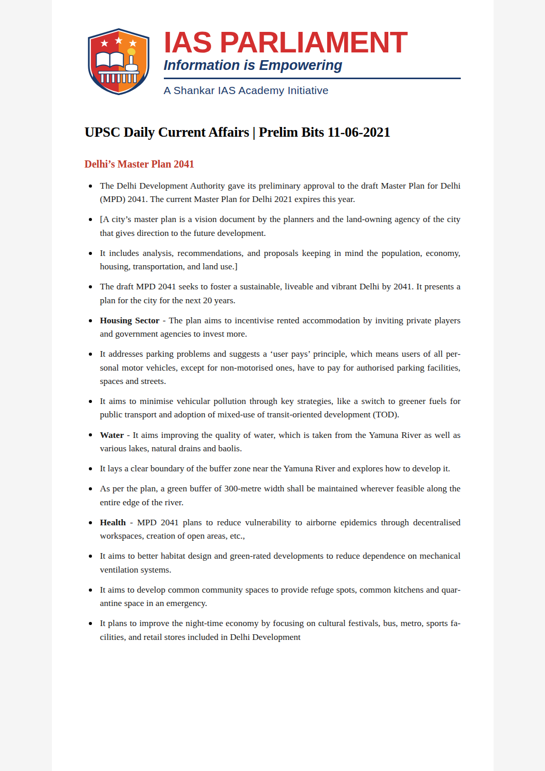IAS PARLIAMENT
Information is Empowering
A Shankar IAS Academy Initiative
UPSC Daily Current Affairs | Prelim Bits 11-06-2021
Delhi’s Master Plan 2041
The Delhi Development Authority gave its preliminary approval to the draft Master Plan for Delhi (MPD) 2041. The current Master Plan for Delhi 2021 expires this year.
[A city’s master plan is a vision document by the planners and the land-owning agency of the city that gives direction to the future development.
It includes analysis, recommendations, and proposals keeping in mind the population, economy, housing, transportation, and land use.]
The draft MPD 2041 seeks to foster a sustainable, liveable and vibrant Delhi by 2041. It presents a plan for the city for the next 20 years.
Housing Sector - The plan aims to incentivise rented accommodation by inviting private players and government agencies to invest more.
It addresses parking problems and suggests a ‘user pays’ principle, which means users of all personal motor vehicles, except for non-motorised ones, have to pay for authorised parking facilities, spaces and streets.
It aims to minimise vehicular pollution through key strategies, like a switch to greener fuels for public transport and adoption of mixed-use of transit-oriented development (TOD).
Water - It aims improving the quality of water, which is taken from the Yamuna River as well as various lakes, natural drains and baolis.
It lays a clear boundary of the buffer zone near the Yamuna River and explores how to develop it.
As per the plan, a green buffer of 300-metre width shall be maintained wherever feasible along the entire edge of the river.
Health - MPD 2041 plans to reduce vulnerability to airborne epidemics through decentralised workspaces, creation of open areas, etc.,
It aims to better habitat design and green-rated developments to reduce dependence on mechanical ventilation systems.
It aims to develop common community spaces to provide refuge spots, common kitchens and quarantine space in an emergency.
It plans to improve the night-time economy by focusing on cultural festivals, bus, metro, sports facilities, and retail stores included in Delhi Development